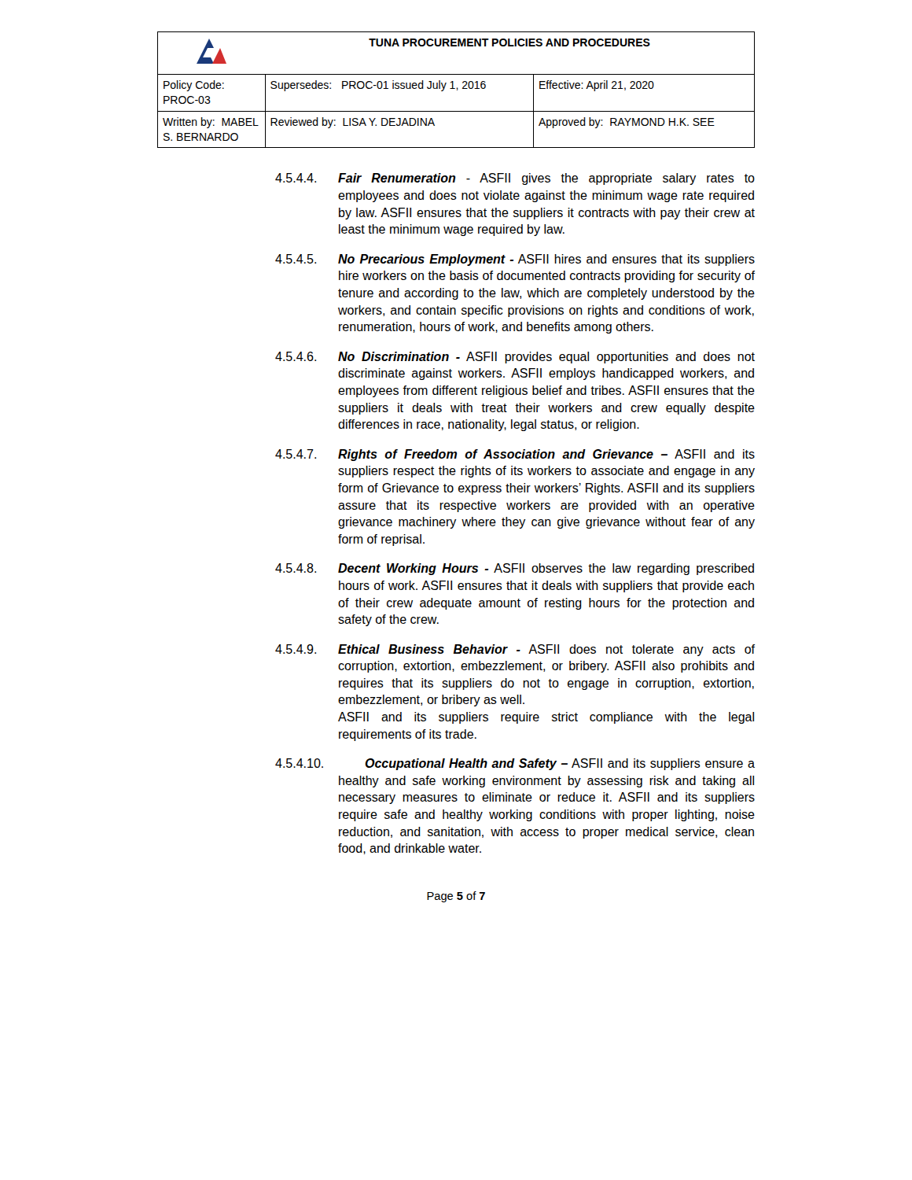| | TUNA PROCUREMENT POLICIES AND PROCEDURES |
| Policy Code: PROC-03 | Supersedes: PROC-01 issued July 1, 2016 | Effective: April 21, 2020 |
| Written by: MABEL S. BERNARDO | Reviewed by: LISA Y. DEJADINA | Approved by: RAYMOND H.K. SEE |
4.5.4.4. Fair Renumeration - ASFII gives the appropriate salary rates to employees and does not violate against the minimum wage rate required by law. ASFII ensures that the suppliers it contracts with pay their crew at least the minimum wage required by law.
4.5.4.5. No Precarious Employment - ASFII hires and ensures that its suppliers hire workers on the basis of documented contracts providing for security of tenure and according to the law, which are completely understood by the workers, and contain specific provisions on rights and conditions of work, renumeration, hours of work, and benefits among others.
4.5.4.6. No Discrimination - ASFII provides equal opportunities and does not discriminate against workers. ASFII employs handicapped workers, and employees from different religious belief and tribes. ASFII ensures that the suppliers it deals with treat their workers and crew equally despite differences in race, nationality, legal status, or religion.
4.5.4.7. Rights of Freedom of Association and Grievance – ASFII and its suppliers respect the rights of its workers to associate and engage in any form of Grievance to express their workers’ Rights. ASFII and its suppliers assure that its respective workers are provided with an operative grievance machinery where they can give grievance without fear of any form of reprisal.
4.5.4.8. Decent Working Hours - ASFII observes the law regarding prescribed hours of work. ASFII ensures that it deals with suppliers that provide each of their crew adequate amount of resting hours for the protection and safety of the crew.
4.5.4.9. Ethical Business Behavior - ASFII does not tolerate any acts of corruption, extortion, embezzlement, or bribery. ASFII also prohibits and requires that its suppliers do not to engage in corruption, extortion, embezzlement, or bribery as well.
ASFII and its suppliers require strict compliance with the legal requirements of its trade.
4.5.4.10. Occupational Health and Safety – ASFII and its suppliers ensure a healthy and safe working environment by assessing risk and taking all necessary measures to eliminate or reduce it. ASFII and its suppliers require safe and healthy working conditions with proper lighting, noise reduction, and sanitation, with access to proper medical service, clean food, and drinkable water.
Page 5 of 7